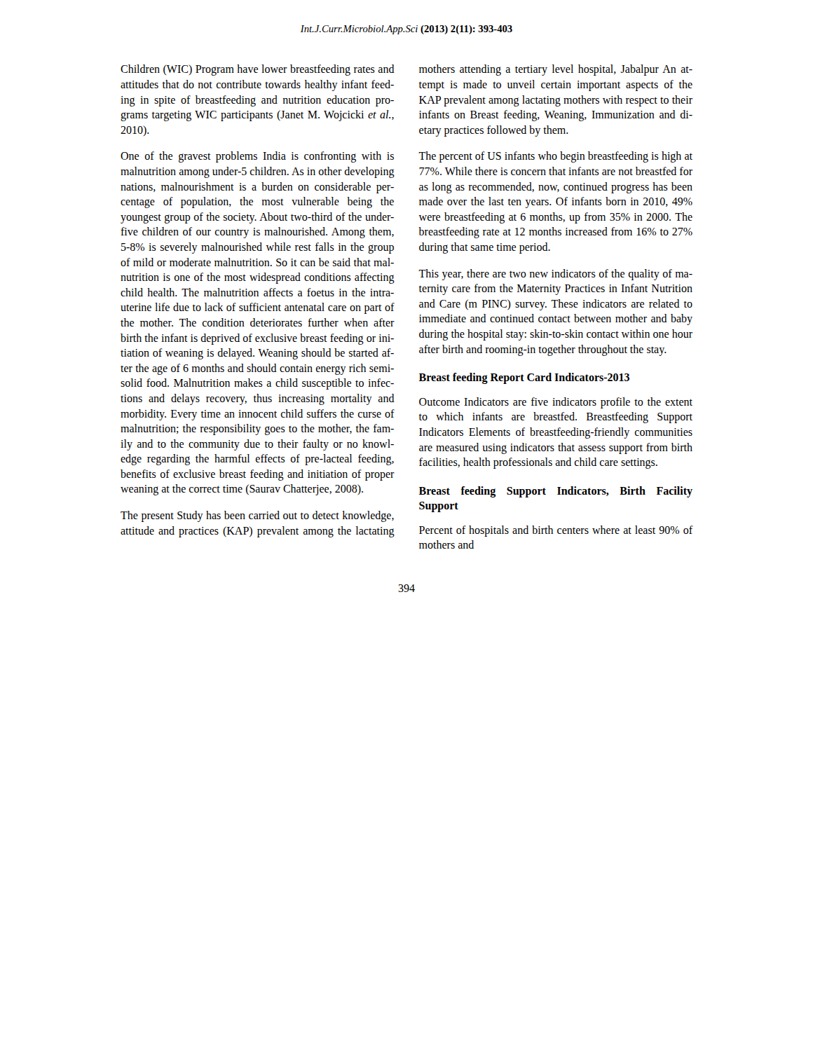Int.J.Curr.Microbiol.App.Sci (2013) 2(11): 393-403
Children (WIC) Program have lower breastfeeding rates and attitudes that do not contribute towards healthy infant feeding in spite of breastfeeding and nutrition education programs targeting WIC participants (Janet M. Wojcicki et al., 2010).
One of the gravest problems India is confronting with is malnutrition among under-5 children. As in other developing nations, malnourishment is a burden on considerable percentage of population, the most vulnerable being the youngest group of the society. About two-third of the under-five children of our country is malnourished. Among them, 5-8% is severely malnourished while rest falls in the group of mild or moderate malnutrition. So it can be said that malnutrition is one of the most widespread conditions affecting child health. The malnutrition affects a foetus in the intra-uterine life due to lack of sufficient antenatal care on part of the mother. The condition deteriorates further when after birth the infant is deprived of exclusive breast feeding or initiation of weaning is delayed. Weaning should be started after the age of 6 months and should contain energy rich semi-solid food. Malnutrition makes a child susceptible to infections and delays recovery, thus increasing mortality and morbidity. Every time an innocent child suffers the curse of malnutrition; the responsibility goes to the mother, the family and to the community due to their faulty or no knowledge regarding the harmful effects of pre-lacteal feeding, benefits of exclusive breast feeding and initiation of proper weaning at the correct time (Saurav Chatterjee, 2008).
The present Study has been carried out to detect knowledge, attitude and practices (KAP) prevalent among the lactating mothers attending a tertiary level hospital, Jabalpur An attempt is made to unveil certain important aspects of the KAP prevalent among lactating mothers with respect to their infants on Breast feeding, Weaning, Immunization and dietary practices followed by them.
The percent of US infants who begin breastfeeding is high at 77%. While there is concern that infants are not breastfed for as long as recommended, now, continued progress has been made over the last ten years. Of infants born in 2010, 49% were breastfeeding at 6 months, up from 35% in 2000. The breastfeeding rate at 12 months increased from 16% to 27% during that same time period.
This year, there are two new indicators of the quality of maternity care from the Maternity Practices in Infant Nutrition and Care (m PINC) survey. These indicators are related to immediate and continued contact between mother and baby during the hospital stay: skin-to-skin contact within one hour after birth and rooming-in together throughout the stay.
Breast feeding Report Card Indicators-2013
Outcome Indicators are five indicators profile to the extent to which infants are breastfed. Breastfeeding Support Indicators Elements of breastfeeding-friendly communities are measured using indicators that assess support from birth facilities, health professionals and child care settings.
Breast feeding Support Indicators, Birth Facility Support
Percent of hospitals and birth centers where at least 90% of mothers and
394